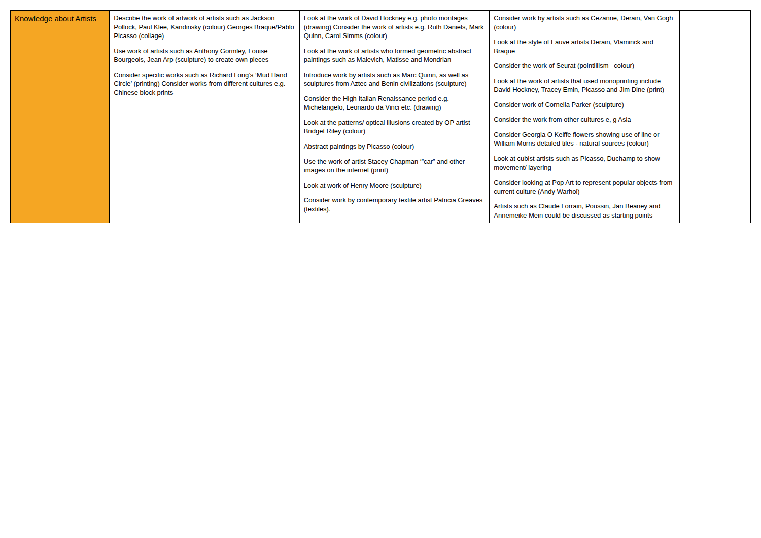| Knowledge about Artists | Describe the work of artwork of artists such as Jackson Pollock, Paul Klee, Kandinsky (colour) Georges Braque/Pablo Picasso (collage) Use work of artists such as Anthony Gormley, Louise Bourgeois, Jean Arp (sculpture) to create own pieces Consider specific works such as Richard Long’s ‘Mud Hand Circle’ (printing) Consider works from different cultures e.g. Chinese block prints | Look at the work of David Hockney e.g. photo montages (drawing) Consider the work of artists e.g. Ruth Daniels, Mark Quinn, Carol Simms (colour) Look at the work of artists who formed geometric abstract paintings such as Malevich, Matisse and Mondrian Introduce work by artists such as Marc Quinn, as well as sculptures from Aztec and Benin civilizations (sculpture) Consider the High Italian Renaissance period e.g. Michelangelo, Leonardo da Vinci etc. (drawing) Look at the patterns/ optical illusions created by OP artist Bridget Riley (colour) Abstract paintings by Picasso (colour) Use the work of artist Stacey Chapman ‘”car” and other images on the internet (print) Look at work of Henry Moore (sculpture) Consider work by contemporary textile artist Patricia Greaves (textiles). | Consider work by artists such as Cezanne, Derain, Van Gogh (colour) Look at the style of Fauve artists Derain, Vlaminck and Braque Consider the work of Seurat (pointillism –colour) Look at the work of artists that used monoprinting include David Hockney, Tracey Emin, Picasso and Jim Dine (print) Consider work of Cornelia Parker (sculpture) Consider the work from other cultures e, g Asia Consider Georgia O Keiffe flowers showing use of line or William Morris detailed tiles - natural sources (colour) Look at cubist artists such as Picasso, Duchamp to show movement/ layering Consider looking at Pop Art to represent popular objects from current culture (Andy Warhol) Artists such as Claude Lorrain, Poussin, Jan Beaney and Annemeike Mein could be discussed as starting points | |